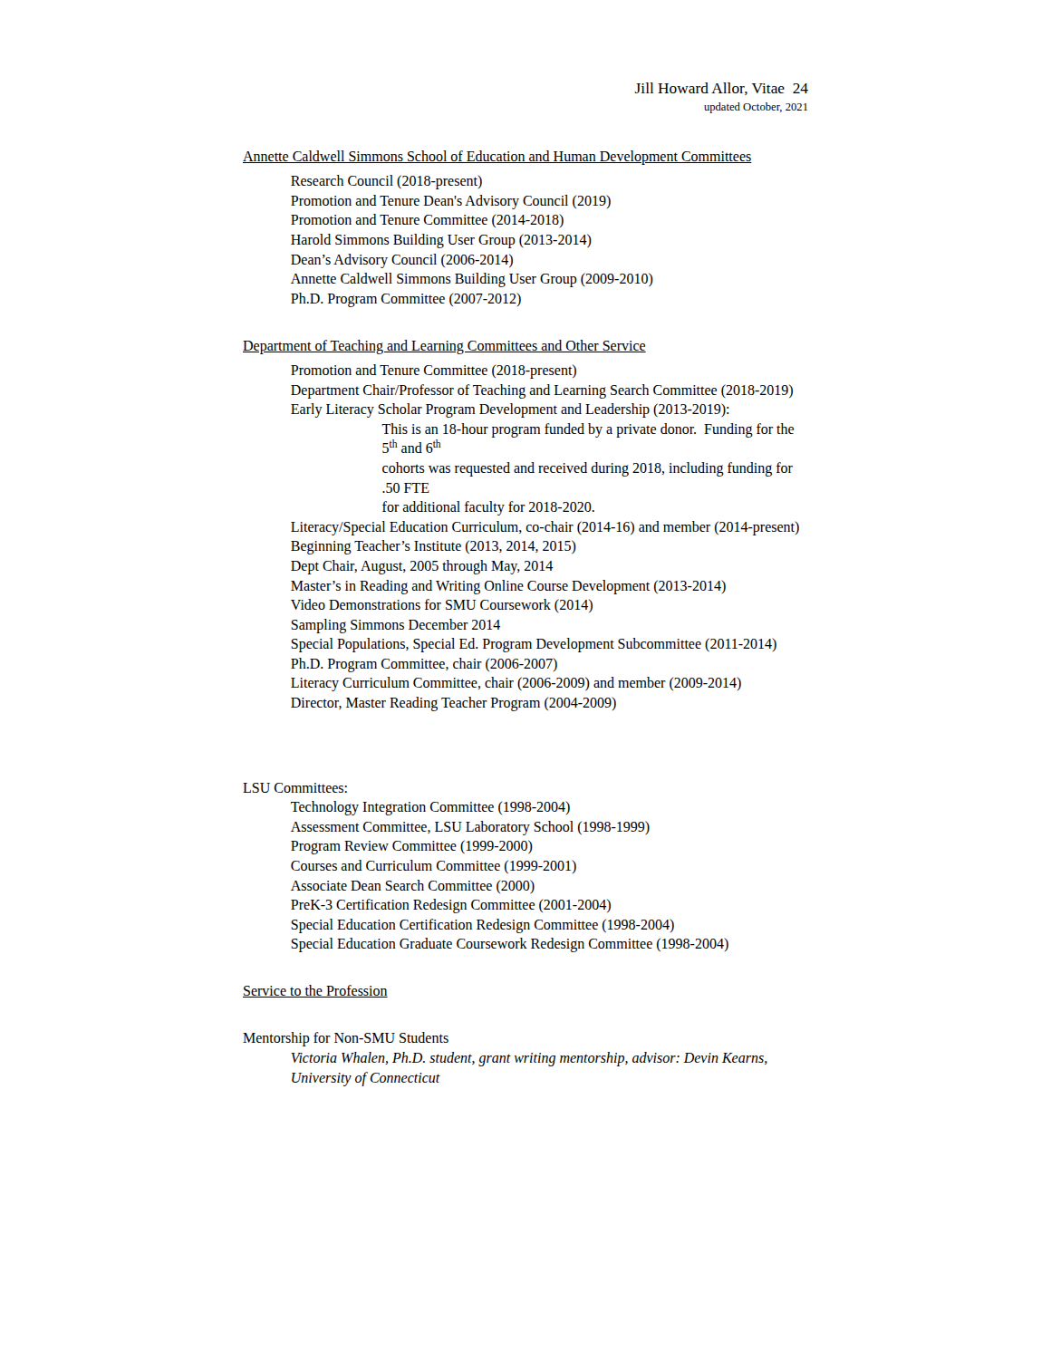Jill Howard Allor, Vitae 24
updated October, 2021
Annette Caldwell Simmons School of Education and Human Development Committees
Research Council (2018-present)
Promotion and Tenure Dean's Advisory Council (2019)
Promotion and Tenure Committee (2014-2018)
Harold Simmons Building User Group (2013-2014)
Dean’s Advisory Council (2006-2014)
Annette Caldwell Simmons Building User Group (2009-2010)
Ph.D. Program Committee (2007-2012)
Department of Teaching and Learning Committees and Other Service
Promotion and Tenure Committee (2018-present)
Department Chair/Professor of Teaching and Learning Search Committee (2018-2019)
Early Literacy Scholar Program Development and Leadership (2013-2019):
This is an 18-hour program funded by a private donor. Funding for the 5th and 6th
cohorts was requested and received during 2018, including funding for .50 FTE
for additional faculty for 2018-2020.
Literacy/Special Education Curriculum, co-chair (2014-16) and member (2014-present)
Beginning Teacher’s Institute (2013, 2014, 2015)
Dept Chair, August, 2005 through May, 2014
Master’s in Reading and Writing Online Course Development (2013-2014)
Video Demonstrations for SMU Coursework (2014)
Sampling Simmons December 2014
Special Populations, Special Ed. Program Development Subcommittee (2011-2014)
Ph.D. Program Committee, chair (2006-2007)
Literacy Curriculum Committee, chair (2006-2009) and member (2009-2014)
Director, Master Reading Teacher Program (2004-2009)
LSU Committees:
Technology Integration Committee (1998-2004)
Assessment Committee, LSU Laboratory School (1998-1999)
Program Review Committee (1999-2000)
Courses and Curriculum Committee (1999-2001)
Associate Dean Search Committee (2000)
PreK-3 Certification Redesign Committee (2001-2004)
Special Education Certification Redesign Committee (1998-2004)
Special Education Graduate Coursework Redesign Committee (1998-2004)
Service to the Profession
Mentorship for Non-SMU Students
Victoria Whalen, Ph.D. student, grant writing mentorship, advisor: Devin Kearns,
University of Connecticut